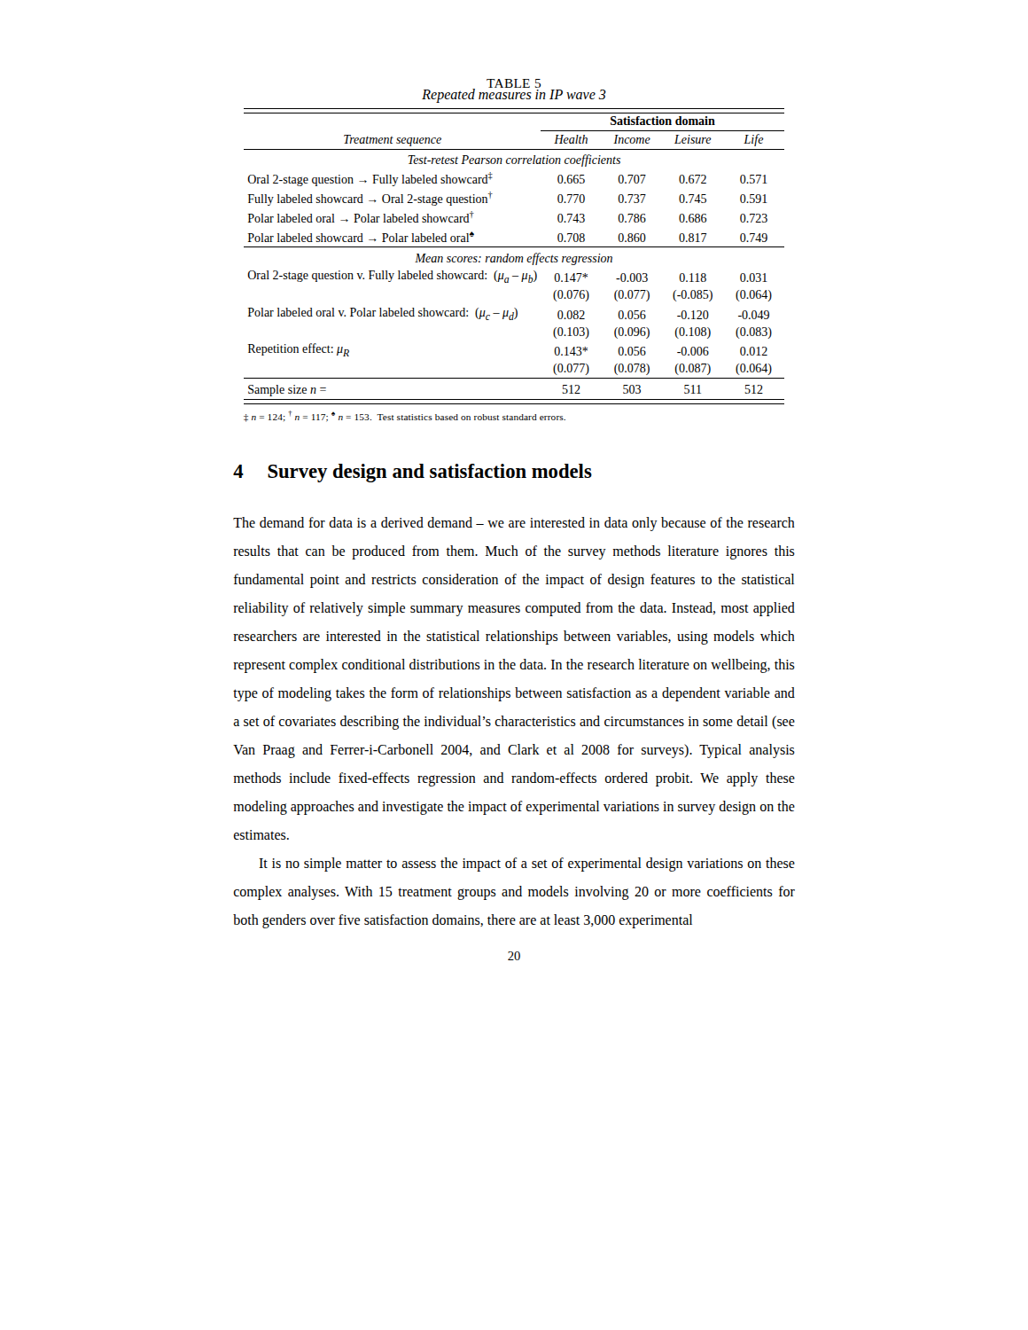TABLE 5 Repeated measures in IP wave 3
| | Satisfaction domain |
| Treatment sequence | Health | Income | Leisure | Life |
| Test-retest Pearson correlation coefficients |
| Oral 2-stage question → Fully labeled showcard ‡ | 0.665 | 0.707 | 0.672 | 0.571 |
| Fully labeled showcard → Oral 2-stage question † | 0.770 | 0.737 | 0.745 | 0.591 |
| Polar labeled oral → Polar labeled showcard † | 0.743 | 0.786 | 0.686 | 0.723 |
| Polar labeled showcard → Polar labeled oral ♠ | 0.708 | 0.860 | 0.817 | 0.749 |
| Mean scores: random effects regression |
| Oral 2-stage question v. Fully labeled showcard: ( μ a – μ b ) | 0.147* | -0.003 | 0.118 | 0.031 |
| | (0.076) | (0.077) | (-0.085) | (0.064) |
| Polar labeled oral v. Polar labeled showcard: ( μ c – μ d ) | 0.082 | 0.056 | -0.120 | -0.049 |
| | (0.103) | (0.096) | (0.108) | (0.083) |
| Repetition effect: μ R | 0.143* | 0.056 | -0.006 | 0.012 |
| | (0.077) | (0.078) | (0.087) | (0.064) |
| Sample size n = | 512 | 503 | 511 | 512 |
‡ n = 124; † n = 117; ♠ n = 153. Test statistics based on robust standard errors.
4 Survey design and satisfaction models
The demand for data is a derived demand – we are interested in data only because of the research results that can be produced from them. Much of the survey methods literature ignores this fundamental point and restricts consideration of the impact of design features to the statistical reliability of relatively simple summary measures computed from the data. Instead, most applied researchers are interested in the statistical relationships between variables, using models which represent complex conditional distributions in the data. In the research literature on wellbeing, this type of modeling takes the form of relationships between satisfaction as a dependent variable and a set of covariates describing the individual’s characteristics and circumstances in some detail (see Van Praag and Ferrer-i-Carbonell 2004, and Clark et al 2008 for surveys). Typical analysis methods include fixed-effects regression and random-effects ordered probit. We apply these modeling approaches and investigate the impact of experimental variations in survey design on the estimates.
It is no simple matter to assess the impact of a set of experimental design variations on these complex analyses. With 15 treatment groups and models involving 20 or more coefficients for both genders over five satisfaction domains, there are at least 3,000 experimental
20